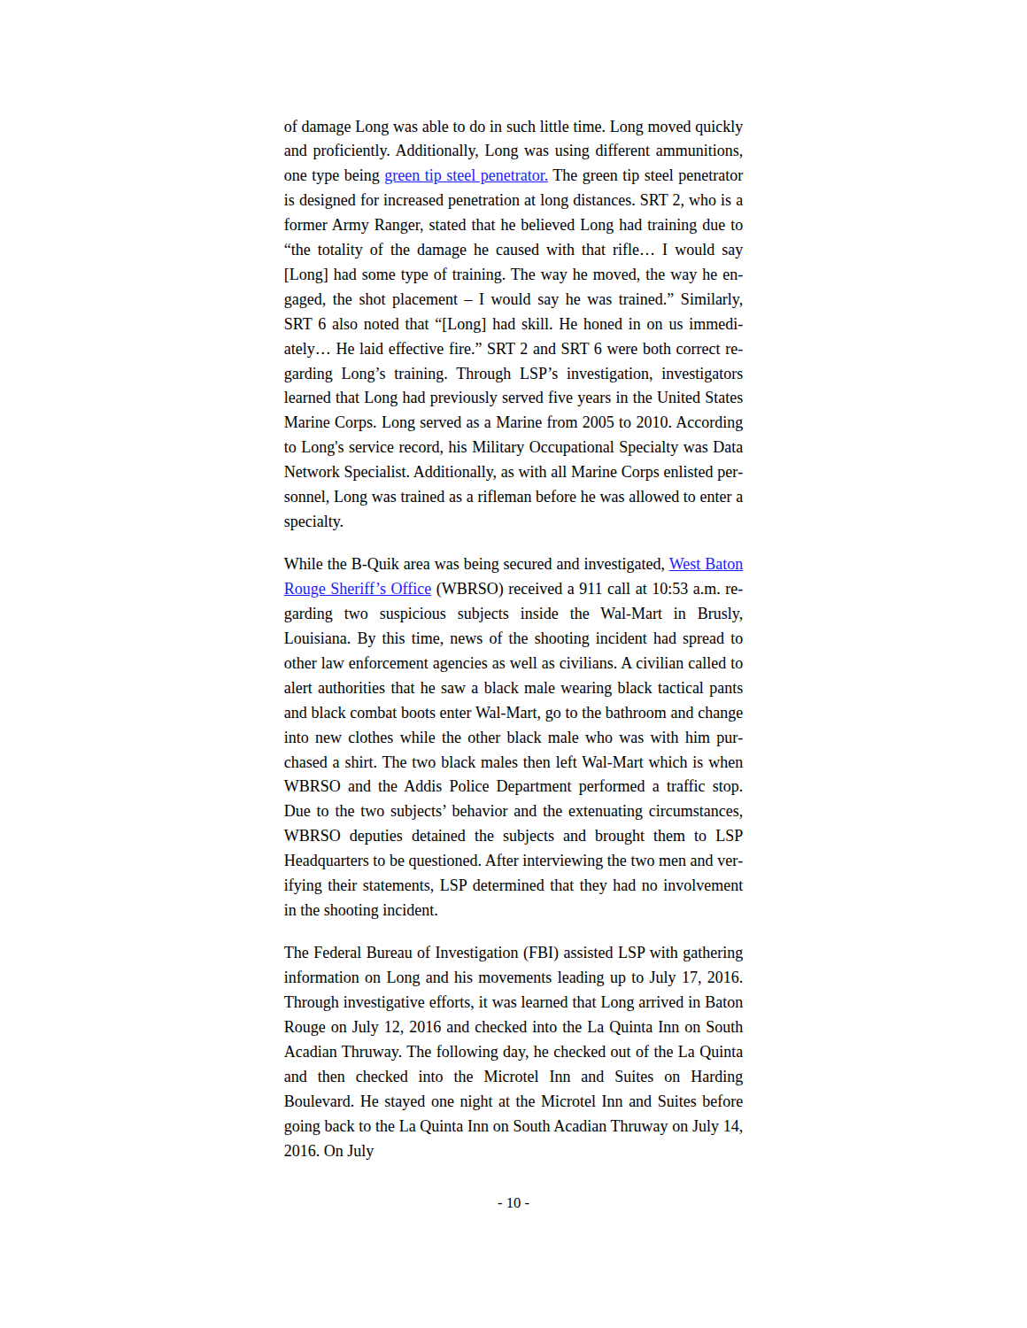of damage Long was able to do in such little time. Long moved quickly and proficiently. Additionally, Long was using different ammunitions, one type being green tip steel penetrator. The green tip steel penetrator is designed for increased penetration at long distances. SRT 2, who is a former Army Ranger, stated that he believed Long had training due to “the totality of the damage he caused with that rifle… I would say [Long] had some type of training. The way he moved, the way he engaged, the shot placement – I would say he was trained.” Similarly, SRT 6 also noted that “[Long] had skill. He honed in on us immediately… He laid effective fire.” SRT 2 and SRT 6 were both correct regarding Long’s training. Through LSP’s investigation, investigators learned that Long had previously served five years in the United States Marine Corps. Long served as a Marine from 2005 to 2010. According to Long's service record, his Military Occupational Specialty was Data Network Specialist. Additionally, as with all Marine Corps enlisted personnel, Long was trained as a rifleman before he was allowed to enter a specialty.
While the B-Quik area was being secured and investigated, West Baton Rouge Sheriff’s Office (WBRSO) received a 911 call at 10:53 a.m. regarding two suspicious subjects inside the Wal-Mart in Brusly, Louisiana. By this time, news of the shooting incident had spread to other law enforcement agencies as well as civilians. A civilian called to alert authorities that he saw a black male wearing black tactical pants and black combat boots enter Wal-Mart, go to the bathroom and change into new clothes while the other black male who was with him purchased a shirt. The two black males then left Wal-Mart which is when WBRSO and the Addis Police Department performed a traffic stop. Due to the two subjects’ behavior and the extenuating circumstances, WBRSO deputies detained the subjects and brought them to LSP Headquarters to be questioned. After interviewing the two men and verifying their statements, LSP determined that they had no involvement in the shooting incident.
The Federal Bureau of Investigation (FBI) assisted LSP with gathering information on Long and his movements leading up to July 17, 2016. Through investigative efforts, it was learned that Long arrived in Baton Rouge on July 12, 2016 and checked into the La Quinta Inn on South Acadian Thruway. The following day, he checked out of the La Quinta and then checked into the Microtel Inn and Suites on Harding Boulevard. He stayed one night at the Microtel Inn and Suites before going back to the La Quinta Inn on South Acadian Thruway on July 14, 2016. On July
- 10 -